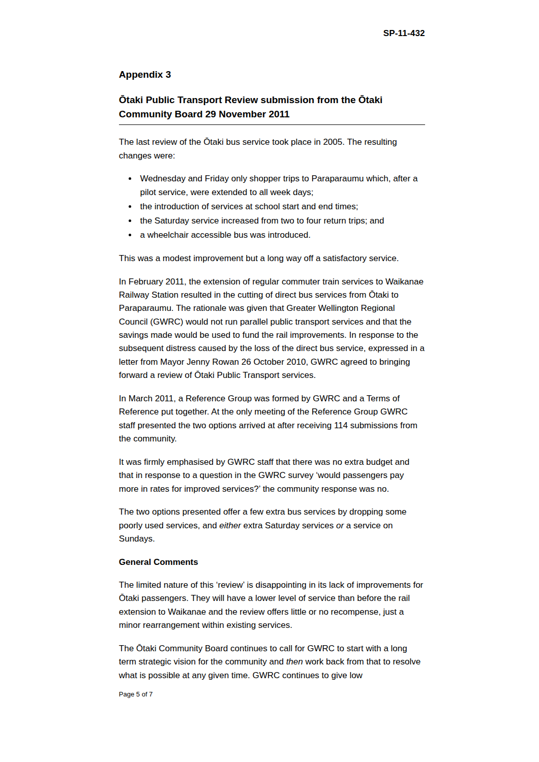SP-11-432
Appendix 3
Ōtaki Public Transport Review submission from the Ōtaki
Community Board 29 November 2011
The last review of the Ōtaki bus service took place in 2005. The resulting changes were:
Wednesday and Friday only shopper trips to Paraparaumu which, after a pilot service, were extended to all week days;
the introduction of services at school start and end times;
the Saturday service increased from two to four return trips; and
a wheelchair accessible bus was introduced.
This was a modest improvement but a long way off a satisfactory service.
In February 2011, the extension of regular commuter train services to Waikanae Railway Station resulted in the cutting of direct bus services from Ōtaki to Paraparaumu. The rationale was given that Greater Wellington Regional Council (GWRC) would not run parallel public transport services and that the savings made would be used to fund the rail improvements. In response to the subsequent distress caused by the loss of the direct bus service, expressed in a letter from Mayor Jenny Rowan 26 October 2010, GWRC agreed to bringing forward a review of Ōtaki Public Transport services.
In March 2011, a Reference Group was formed by GWRC and a Terms of Reference put together. At the only meeting of the Reference Group GWRC staff presented the two options arrived at after receiving 114 submissions from the community.
It was firmly emphasised by GWRC staff that there was no extra budget and that in response to a question in the GWRC survey ‘would passengers pay more in rates for improved services?’ the community response was no.
The two options presented offer a few extra bus services by dropping some poorly used services, and either extra Saturday services or a service on Sundays.
General Comments
The limited nature of this ‘review’ is disappointing in its lack of improvements for Ōtaki passengers. They will have a lower level of service than before the rail extension to Waikanae and the review offers little or no recompense, just a minor rearrangement within existing services.
The Ōtaki Community Board continues to call for GWRC to start with a long term strategic vision for the community and then work back from that to resolve what is possible at any given time. GWRC continues to give low
Page 5 of 7